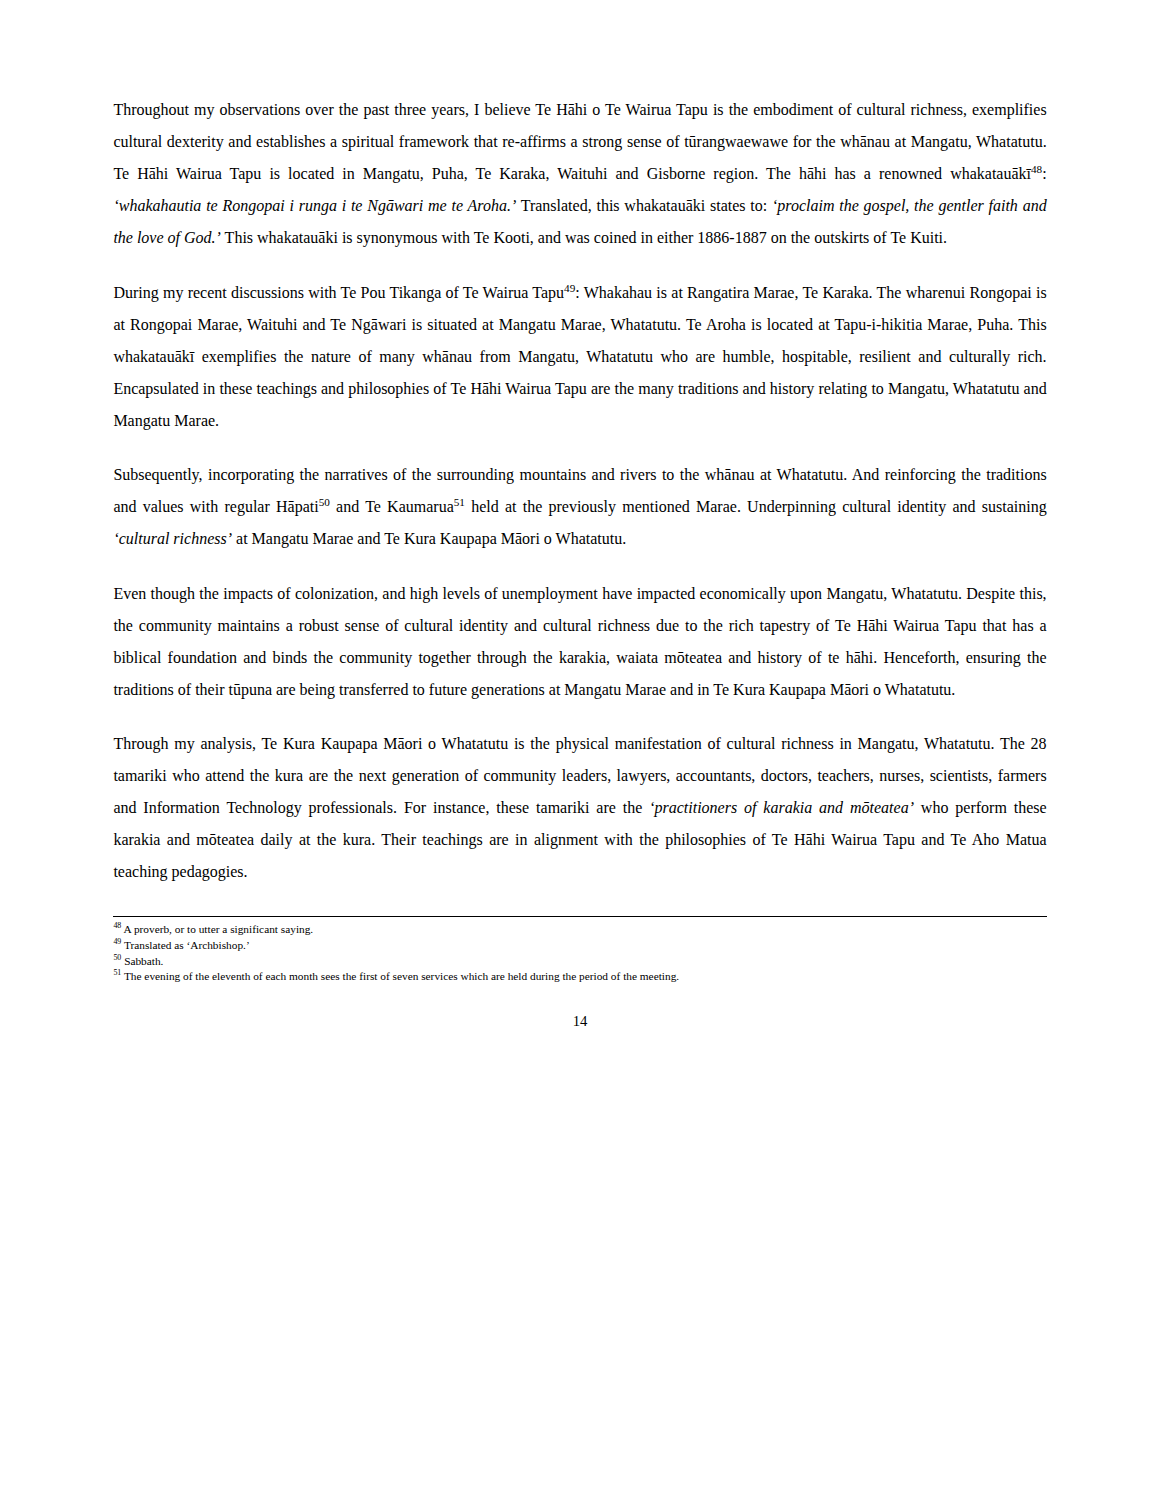Throughout my observations over the past three years, I believe Te Hāhi o Te Wairua Tapu is the embodiment of cultural richness, exemplifies cultural dexterity and establishes a spiritual framework that re-affirms a strong sense of tūrangwaewawe for the whānau at Mangatu, Whatatutu. Te Hāhi Wairua Tapu is located in Mangatu, Puha, Te Karaka, Waituhi and Gisborne region. The hāhi has a renowned whakatauākī48: ‘whakahautia te Rongopai i runga i te Ngāwari me te Aroha.’ Translated, this whakatauāki states to: ‘proclaim the gospel, the gentler faith and the love of God.’ This whakatauāki is synonymous with Te Kooti, and was coined in either 1886-1887 on the outskirts of Te Kuiti.
During my recent discussions with Te Pou Tikanga of Te Wairua Tapu49: Whakahau is at Rangatira Marae, Te Karaka. The wharenui Rongopai is at Rongopai Marae, Waituhi and Te Ngāwari is situated at Mangatu Marae, Whatatutu. Te Aroha is located at Tapu-i-hikitia Marae, Puha. This whakatauākī exemplifies the nature of many whānau from Mangatu, Whatatutu who are humble, hospitable, resilient and culturally rich. Encapsulated in these teachings and philosophies of Te Hāhi Wairua Tapu are the many traditions and history relating to Mangatu, Whatatutu and Mangatu Marae.
Subsequently, incorporating the narratives of the surrounding mountains and rivers to the whānau at Whatatutu. And reinforcing the traditions and values with regular Hāpati50 and Te Kaumarua51 held at the previously mentioned Marae. Underpinning cultural identity and sustaining ‘cultural richness’ at Mangatu Marae and Te Kura Kaupapa Māori o Whatatutu.
Even though the impacts of colonization, and high levels of unemployment have impacted economically upon Mangatu, Whatatutu. Despite this, the community maintains a robust sense of cultural identity and cultural richness due to the rich tapestry of Te Hāhi Wairua Tapu that has a biblical foundation and binds the community together through the karakia, waiata mōteatea and history of te hāhi. Henceforth, ensuring the traditions of their tūpuna are being transferred to future generations at Mangatu Marae and in Te Kura Kaupapa Māori o Whatatutu.
Through my analysis, Te Kura Kaupapa Māori o Whatatutu is the physical manifestation of cultural richness in Mangatu, Whatatutu. The 28 tamariki who attend the kura are the next generation of community leaders, lawyers, accountants, doctors, teachers, nurses, scientists, farmers and Information Technology professionals. For instance, these tamariki are the ‘practitioners of karakia and mōteatea’ who perform these karakia and mōteatea daily at the kura. Their teachings are in alignment with the philosophies of Te Hāhi Wairua Tapu and Te Aho Matua teaching pedagogies.
48 A proverb, or to utter a significant saying.
49 Translated as ‘Archbishop.’
50 Sabbath.
51 The evening of the eleventh of each month sees the first of seven services which are held during the period of the meeting.
14